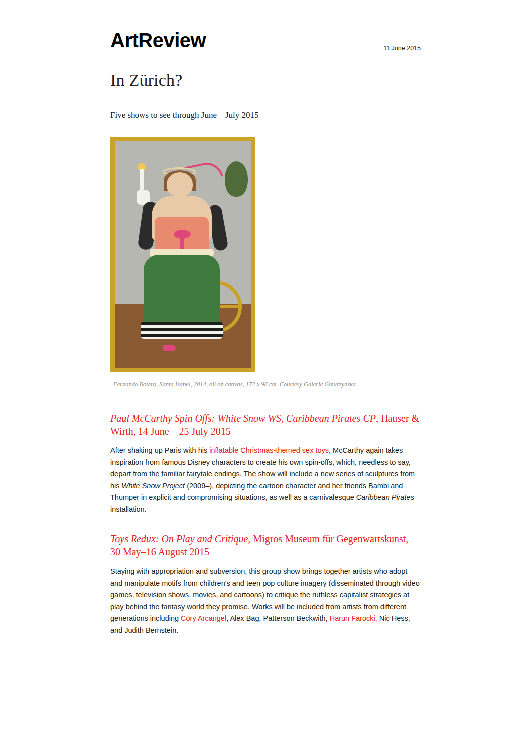ArtReview
11 June 2015
In Zürich?
Five shows to see through June – July 2015
Fernando Botero, Santa Isabel, 2014, oil on canvas, 172 x 98 cm. Courtesy Galerie Gmurzynska
Paul McCarthy Spin Offs: White Snow WS, Caribbean Pirates CP, Hauser & Wirth, 14 June – 25 July 2015
After shaking up Paris with his inflatable Christmas-themed sex toys, McCarthy again takes inspiration from famous Disney characters to create his own spin-offs, which, needless to say, depart from the familiar fairytale endings. The show will include a new series of sculptures from his White Snow Project (2009–), depicting the cartoon character and her friends Bambi and Thumper in explicit and compromising situations, as well as a carnivalesque Caribbean Pirates installation.
Toys Redux: On Play and Critique, Migros Museum für Gegenwartskunst, 30 May–16 August 2015
Staying with appropriation and subversion, this group show brings together artists who adopt and manipulate motifs from children's and teen pop culture imagery (disseminated through video games, television shows, movies, and cartoons) to critique the ruthless capitalist strategies at play behind the fantasy world they promise. Works will be included from artists from different generations including Cory Arcangel, Alex Bag, Patterson Beckwith, Harun Farocki, Nic Hess, and Judith Bernstein.